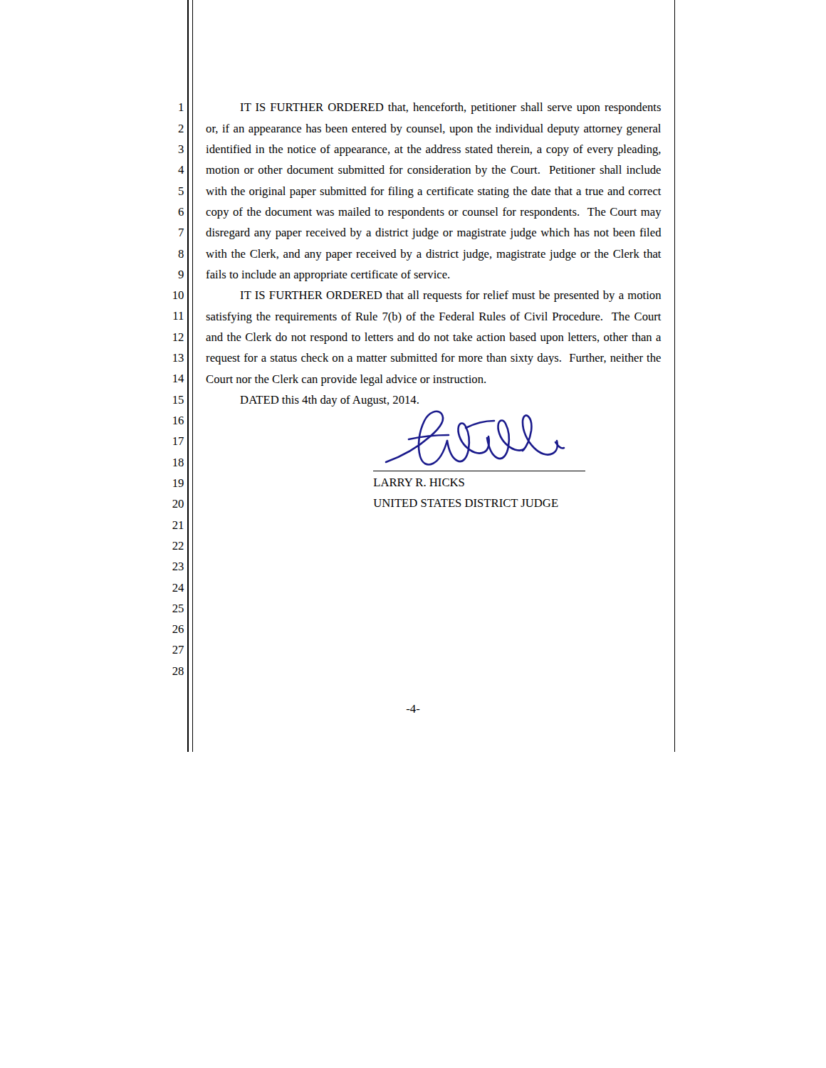1
2
3
4
5
6
7
8
9
10
11
12
13
14
15
16
17
18
19
20
21
22
23
24
25
26
27
28
IT IS FURTHER ORDERED that, henceforth, petitioner shall serve upon respondents or, if an appearance has been entered by counsel, upon the individual deputy attorney general identified in the notice of appearance, at the address stated therein, a copy of every pleading, motion or other document submitted for consideration by the Court. Petitioner shall include with the original paper submitted for filing a certificate stating the date that a true and correct copy of the document was mailed to respondents or counsel for respondents. The Court may disregard any paper received by a district judge or magistrate judge which has not been filed with the Clerk, and any paper received by a district judge, magistrate judge or the Clerk that fails to include an appropriate certificate of service.
IT IS FURTHER ORDERED that all requests for relief must be presented by a motion satisfying the requirements of Rule 7(b) of the Federal Rules of Civil Procedure. The Court and the Clerk do not respond to letters and do not take action based upon letters, other than a request for a status check on a matter submitted for more than sixty days. Further, neither the Court nor the Clerk can provide legal advice or instruction.
DATED this 4th day of August, 2014.
LARRY R. HICKS
UNITED STATES DISTRICT JUDGE
-4-